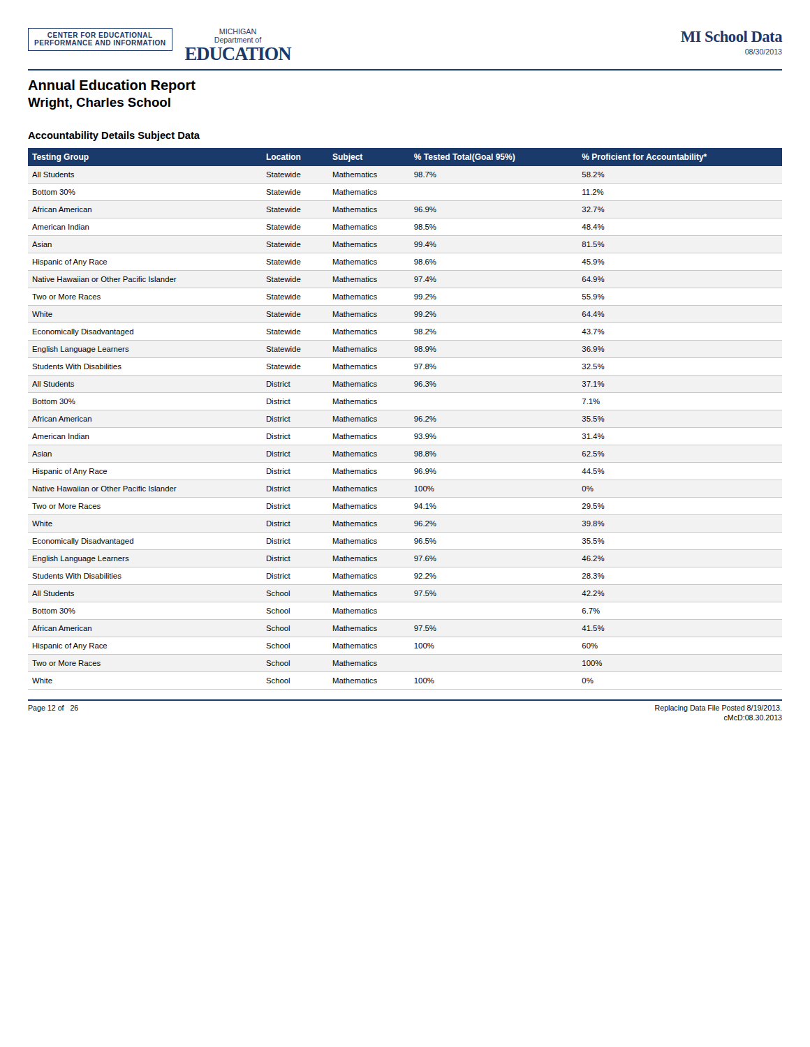CENTER FOR EDUCATIONAL
PERFORMANCE AND INFORMATION
MICHIGAN
Department of
EDUCATION
MI School Data
08/30/2013
Annual Education Report
Wright, Charles School
Accountability Details Subject Data
| Testing Group | Location | Subject | % Tested Total(Goal 95%) | % Proficient for Accountability* |
| --- | --- | --- | --- | --- |
| All Students | Statewide | Mathematics | 98.7% | 58.2% |
| Bottom 30% | Statewide | Mathematics | | 11.2% |
| African American | Statewide | Mathematics | 96.9% | 32.7% |
| American Indian | Statewide | Mathematics | 98.5% | 48.4% |
| Asian | Statewide | Mathematics | 99.4% | 81.5% |
| Hispanic of Any Race | Statewide | Mathematics | 98.6% | 45.9% |
| Native Hawaiian or Other Pacific Islander | Statewide | Mathematics | 97.4% | 64.9% |
| Two or More Races | Statewide | Mathematics | 99.2% | 55.9% |
| White | Statewide | Mathematics | 99.2% | 64.4% |
| Economically Disadvantaged | Statewide | Mathematics | 98.2% | 43.7% |
| English Language Learners | Statewide | Mathematics | 98.9% | 36.9% |
| Students With Disabilities | Statewide | Mathematics | 97.8% | 32.5% |
| All Students | District | Mathematics | 96.3% | 37.1% |
| Bottom 30% | District | Mathematics | | 7.1% |
| African American | District | Mathematics | 96.2% | 35.5% |
| American Indian | District | Mathematics | 93.9% | 31.4% |
| Asian | District | Mathematics | 98.8% | 62.5% |
| Hispanic of Any Race | District | Mathematics | 96.9% | 44.5% |
| Native Hawaiian or Other Pacific Islander | District | Mathematics | 100% | 0% |
| Two or More Races | District | Mathematics | 94.1% | 29.5% |
| White | District | Mathematics | 96.2% | 39.8% |
| Economically Disadvantaged | District | Mathematics | 96.5% | 35.5% |
| English Language Learners | District | Mathematics | 97.6% | 46.2% |
| Students With Disabilities | District | Mathematics | 92.2% | 28.3% |
| All Students | School | Mathematics | 97.5% | 42.2% |
| Bottom 30% | School | Mathematics | | 6.7% |
| African American | School | Mathematics | 97.5% | 41.5% |
| Hispanic of Any Race | School | Mathematics | 100% | 60% |
| Two or More Races | School | Mathematics | | 100% |
| White | School | Mathematics | 100% | 0% |
Page 12 of 26
Replacing Data File Posted 8/19/2013.
cMcD:08.30.2013